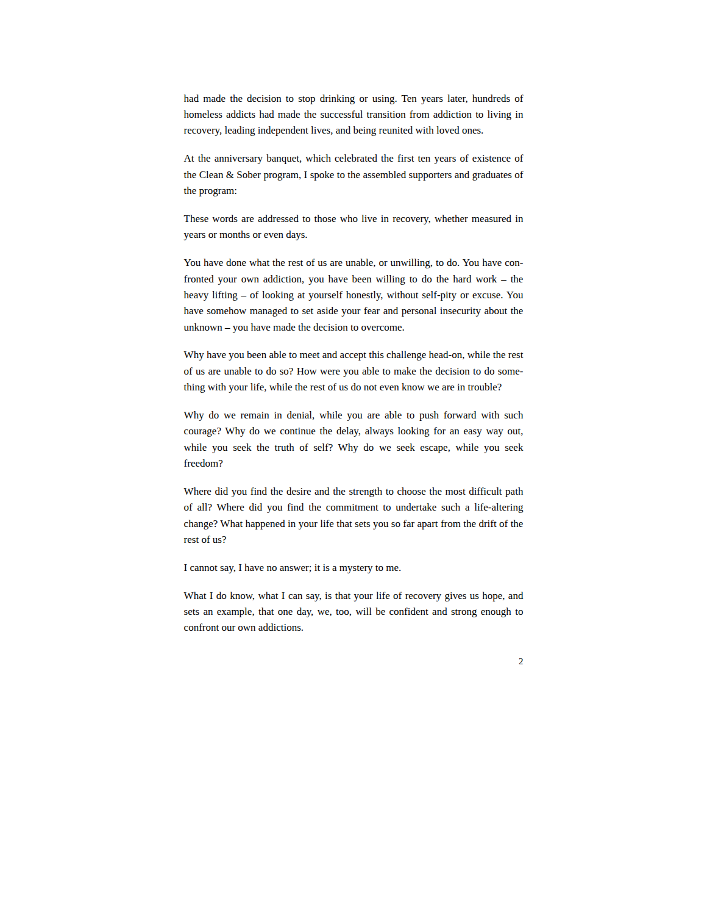had made the decision to stop drinking or using. Ten years later, hundreds of homeless addicts had made the successful transition from addiction to living in recovery, leading independent lives, and being reunited with loved ones.
At the anniversary banquet, which celebrated the first ten years of existence of the Clean & Sober program, I spoke to the assembled supporters and graduates of the program:
These words are addressed to those who live in recovery, whether measured in years or months or even days.
You have done what the rest of us are unable, or unwilling, to do. You have confronted your own addiction, you have been willing to do the hard work – the heavy lifting – of looking at yourself honestly, without self-pity or excuse. You have somehow managed to set aside your fear and personal insecurity about the unknown – you have made the decision to overcome.
Why have you been able to meet and accept this challenge head-on, while the rest of us are unable to do so? How were you able to make the decision to do something with your life, while the rest of us do not even know we are in trouble?
Why do we remain in denial, while you are able to push forward with such courage? Why do we continue the delay, always looking for an easy way out, while you seek the truth of self? Why do we seek escape, while you seek freedom?
Where did you find the desire and the strength to choose the most difficult path of all? Where did you find the commitment to undertake such a life-altering change? What happened in your life that sets you so far apart from the drift of the rest of us?
I cannot say, I have no answer; it is a mystery to me.
What I do know, what I can say, is that your life of recovery gives us hope, and sets an example, that one day, we, too, will be confident and strong enough to confront our own addictions.
2